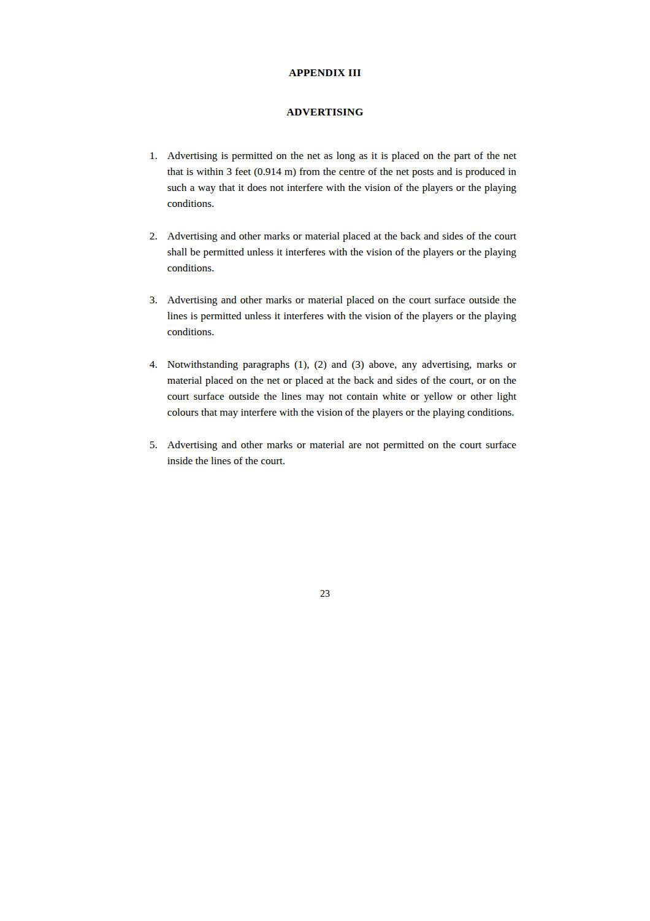APPENDIX III
ADVERTISING
Advertising is permitted on the net as long as it is placed on the part of the net that is within 3 feet (0.914 m) from the centre of the net posts and is produced in such a way that it does not interfere with the vision of the players or the playing conditions.
Advertising and other marks or material placed at the back and sides of the court shall be permitted unless it interferes with the vision of the players or the playing conditions.
Advertising and other marks or material placed on the court surface outside the lines is permitted unless it interferes with the vision of the players or the playing conditions.
Notwithstanding paragraphs (1), (2) and (3) above, any advertising, marks or material placed on the net or placed at the back and sides of the court, or on the court surface outside the lines may not contain white or yellow or other light colours that may interfere with the vision of the players or the playing conditions.
Advertising and other marks or material are not permitted on the court surface inside the lines of the court.
23